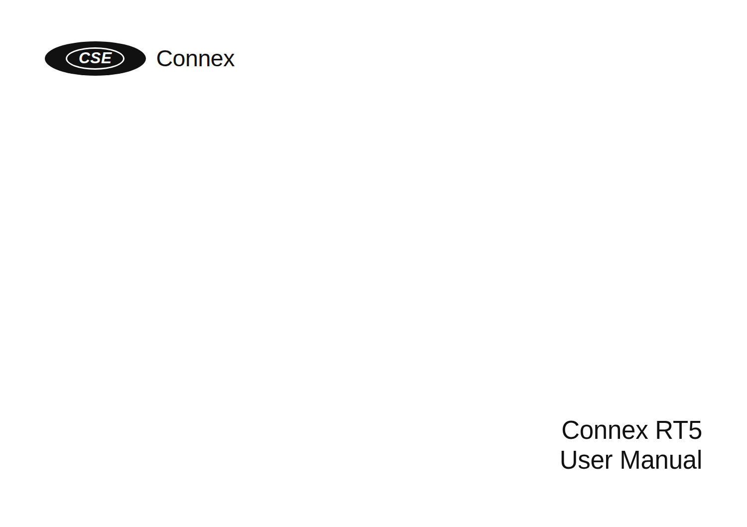CSE
Connex
Connex RT5 User Manual